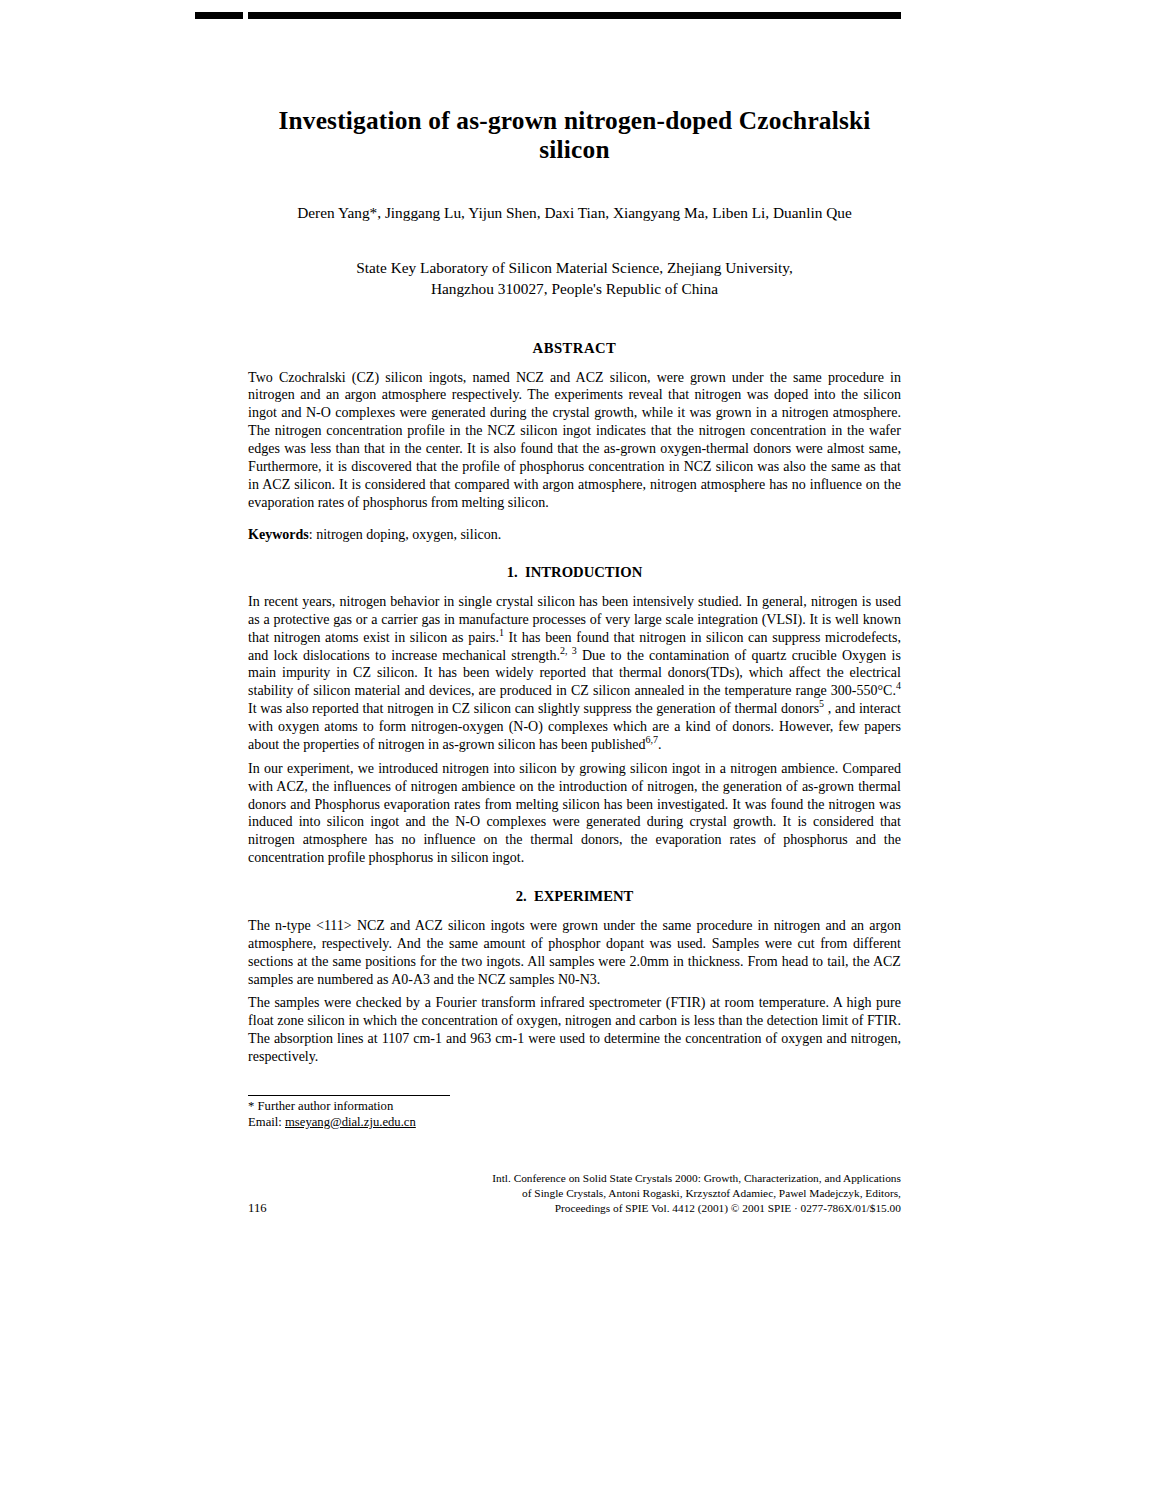Investigation of as-grown nitrogen-doped Czochralski silicon
Deren Yang*, Jinggang Lu, Yijun Shen, Daxi Tian, Xiangyang Ma, Liben Li, Duanlin Que
State Key Laboratory of Silicon Material Science, Zhejiang University,
Hangzhou 310027, People's Republic of China
ABSTRACT
Two Czochralski (CZ) silicon ingots, named NCZ and ACZ silicon, were grown under the same procedure in nitrogen and an argon atmosphere respectively. The experiments reveal that nitrogen was doped into the silicon ingot and N-O complexes were generated during the crystal growth, while it was grown in a nitrogen atmosphere. The nitrogen concentration profile in the NCZ silicon ingot indicates that the nitrogen concentration in the wafer edges was less than that in the center. It is also found that the as-grown oxygen-thermal donors were almost same, Furthermore, it is discovered that the profile of phosphorus concentration in NCZ silicon was also the same as that in ACZ silicon. It is considered that compared with argon atmosphere, nitrogen atmosphere has no influence on the evaporation rates of phosphorus from melting silicon.
Keywords: nitrogen doping, oxygen, silicon.
1. INTRODUCTION
In recent years, nitrogen behavior in single crystal silicon has been intensively studied. In general, nitrogen is used as a protective gas or a carrier gas in manufacture processes of very large scale integration (VLSI). It is well known that nitrogen atoms exist in silicon as pairs.1 It has been found that nitrogen in silicon can suppress microdefects, and lock dislocations to increase mechanical strength.2, 3 Due to the contamination of quartz crucible Oxygen is main impurity in CZ silicon. It has been widely reported that thermal donors(TDs), which affect the electrical stability of silicon material and devices, are produced in CZ silicon annealed in the temperature range 300-550°C.4 It was also reported that nitrogen in CZ silicon can slightly suppress the generation of thermal donors5 , and interact with oxygen atoms to form nitrogen-oxygen (N-O) complexes which are a kind of donors. However, few papers about the properties of nitrogen in as-grown silicon has been published6,7.
In our experiment, we introduced nitrogen into silicon by growing silicon ingot in a nitrogen ambience. Compared with ACZ, the influences of nitrogen ambience on the introduction of nitrogen, the generation of as-grown thermal donors and Phosphorus evaporation rates from melting silicon has been investigated. It was found the nitrogen was induced into silicon ingot and the N-O complexes were generated during crystal growth. It is considered that nitrogen atmosphere has no influence on the thermal donors, the evaporation rates of phosphorus and the concentration profile phosphorus in silicon ingot.
2. EXPERIMENT
The n-type <111> NCZ and ACZ silicon ingots were grown under the same procedure in nitrogen and an argon atmosphere, respectively. And the same amount of phosphor dopant was used. Samples were cut from different sections at the same positions for the two ingots. All samples were 2.0mm in thickness. From head to tail, the ACZ samples are numbered as A0-A3 and the NCZ samples N0-N3.
The samples were checked by a Fourier transform infrared spectrometer (FTIR) at room temperature. A high pure float zone silicon in which the concentration of oxygen, nitrogen and carbon is less than the detection limit of FTIR. The absorption lines at 1107 cm-1 and 963 cm-1 were used to determine the concentration of oxygen and nitrogen, respectively.
* Further author information
Email: mseyang@dial.zju.edu.cn
| 116 | Intl. Conference on Solid State Crystals 2000: Growth, Characterization, and Applications of Single Crystals, Antoni Rogaski, Krzysztof Adamiec, Pawel Madejczyk, Editors, Proceedings of SPIE Vol. 4412 (2001) © 2001 SPIE · 0277-786X/01/$15.00 |